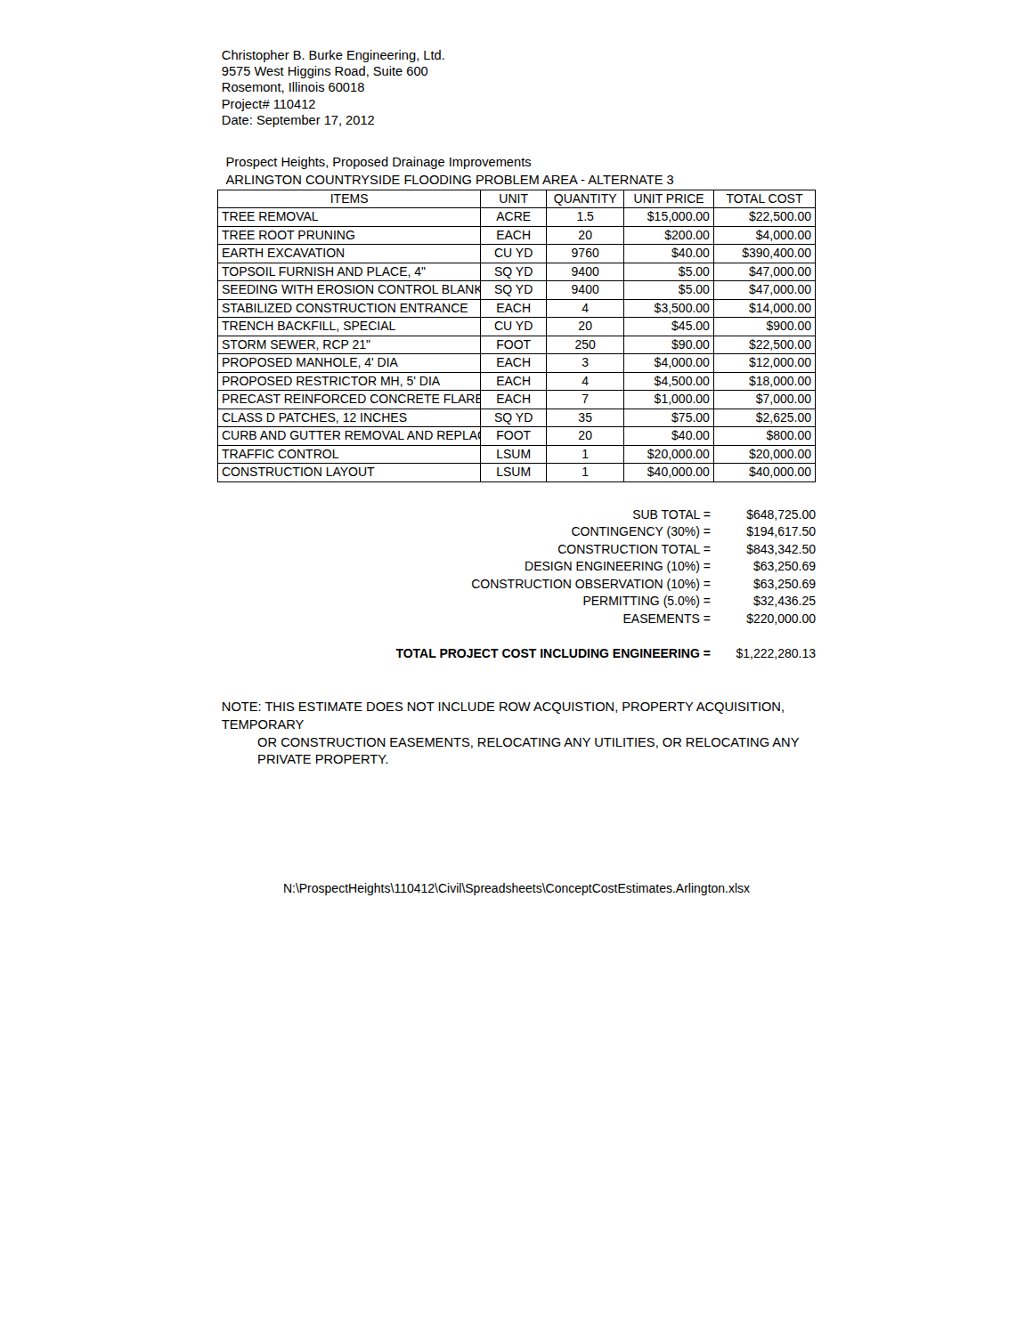Christopher B. Burke Engineering, Ltd.
9575 West Higgins Road, Suite 600
Rosemont, Illinois 60018
Project# 110412
Date: September 17, 2012
Prospect Heights, Proposed Drainage Improvements
ARLINGTON COUNTRYSIDE FLOODING PROBLEM AREA - ALTERNATE 3
| ITEMS | UNIT | QUANTITY | UNIT PRICE | TOTAL COST |
| --- | --- | --- | --- | --- |
| TREE REMOVAL | ACRE | 1.5 | $15,000.00 | $22,500.00 |
| TREE ROOT PRUNING | EACH | 20 | $200.00 | $4,000.00 |
| EARTH EXCAVATION | CU YD | 9760 | $40.00 | $390,400.00 |
| TOPSOIL FURNISH AND PLACE, 4" | SQ YD | 9400 | $5.00 | $47,000.00 |
| SEEDING WITH EROSION CONTROL BLANKET | SQ YD | 9400 | $5.00 | $47,000.00 |
| STABILIZED CONSTRUCTION ENTRANCE | EACH | 4 | $3,500.00 | $14,000.00 |
| TRENCH BACKFILL, SPECIAL | CU YD | 20 | $45.00 | $900.00 |
| STORM SEWER, RCP 21" | FOOT | 250 | $90.00 | $22,500.00 |
| PROPOSED MANHOLE, 4' DIA | EACH | 3 | $4,000.00 | $12,000.00 |
| PROPOSED RESTRICTOR MH, 5' DIA | EACH | 4 | $4,500.00 | $18,000.00 |
| PRECAST REINFORCED CONCRETE FLARED END SECTIONS 21" | EACH | 7 | $1,000.00 | $7,000.00 |
| CLASS D PATCHES, 12 INCHES | SQ YD | 35 | $75.00 | $2,625.00 |
| CURB AND GUTTER REMOVAL AND REPLACEMENT | FOOT | 20 | $40.00 | $800.00 |
| TRAFFIC CONTROL | LSUM | 1 | $20,000.00 | $20,000.00 |
| CONSTRUCTION LAYOUT | LSUM | 1 | $40,000.00 | $40,000.00 |
| SUB TOTAL = | $648,725.00 |
| CONTINGENCY (30%) = | $194,617.50 |
| CONSTRUCTION TOTAL = | $843,342.50 |
| DESIGN ENGINEERING (10%) = | $63,250.69 |
| CONSTRUCTION OBSERVATION (10%) = | $63,250.69 |
| PERMITTING (5.0%) = | $32,436.25 |
| EASEMENTS = | $220,000.00 |
| TOTAL PROJECT COST INCLUDING ENGINEERING = | $1,222,280.13 |
NOTE: THIS ESTIMATE DOES NOT INCLUDE ROW ACQUISTION, PROPERTY ACQUISITION, TEMPORARY OR CONSTRUCTION EASEMENTS, RELOCATING ANY UTILITIES, OR RELOCATING ANY PRIVATE PROPERTY.
N:\ProspectHeights\110412\Civil\Spreadsheets\ConceptCostEstimates.Arlington.xlsx